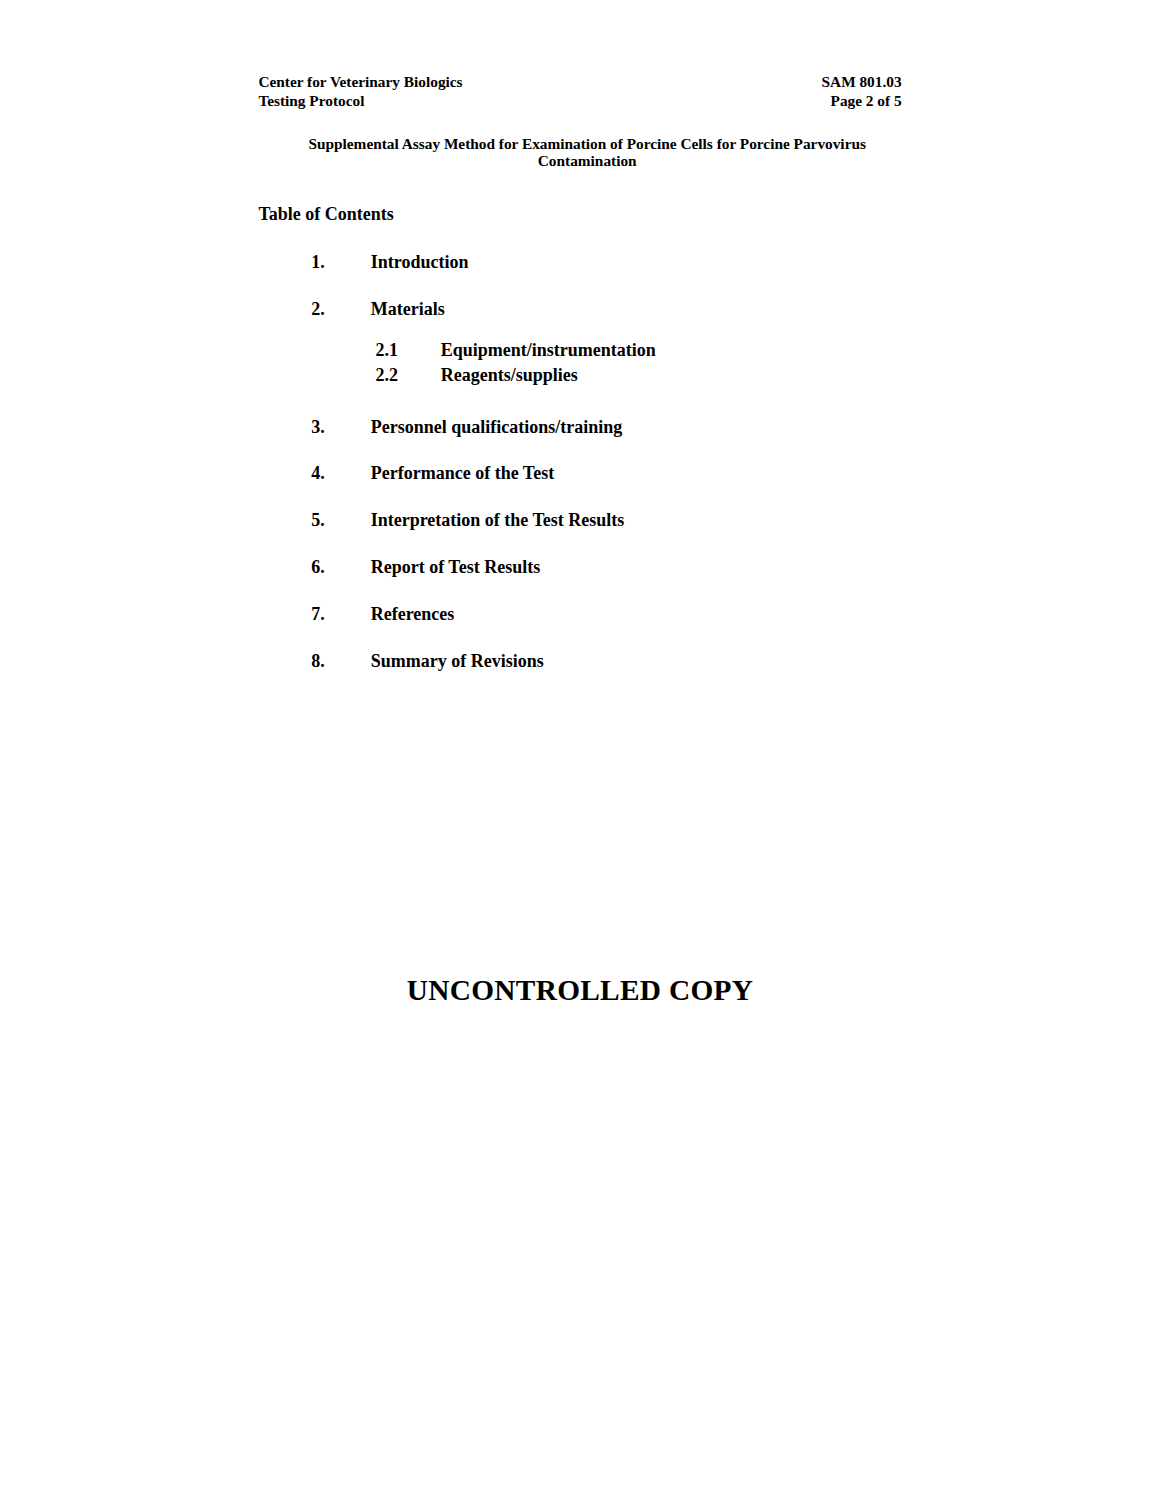Center for Veterinary Biologics
Testing Protocol
SAM 801.03
Page 2 of 5
Supplemental Assay Method for Examination of Porcine Cells for Porcine Parvovirus Contamination
Table of Contents
1. Introduction
2. Materials
2.1 Equipment/instrumentation
2.2 Reagents/supplies
3. Personnel qualifications/training
4. Performance of the Test
5. Interpretation of the Test Results
6. Report of Test Results
7. References
8. Summary of Revisions
UNCONTROLLED COPY